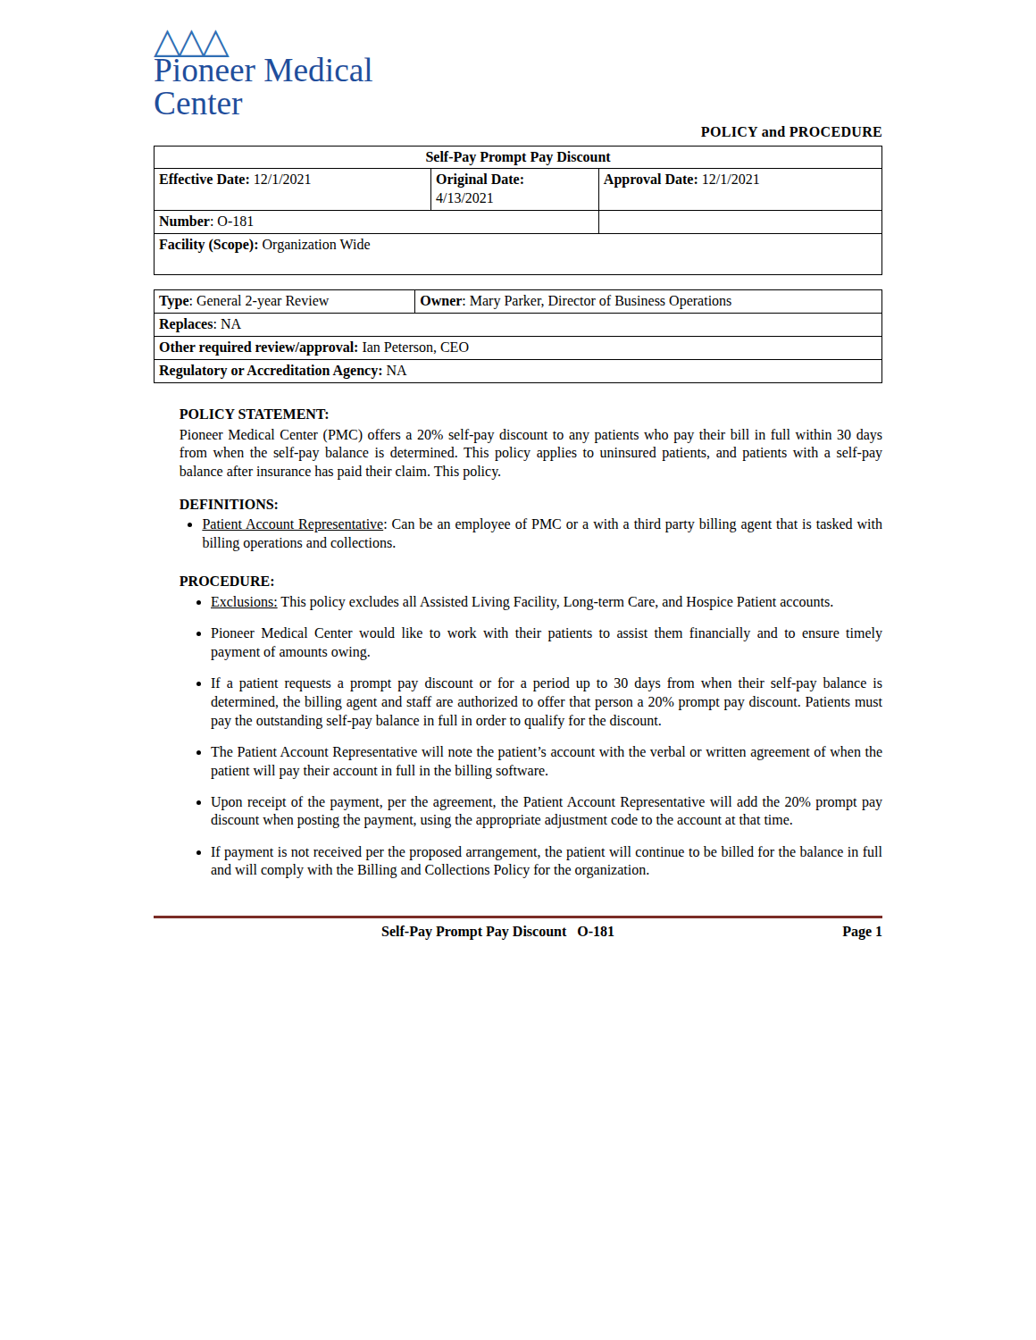△△△
Pioneer Medical Center
POLICY and PROCEDURE
| Self-Pay Prompt Pay Discount |
| Effective Date: 12/1/2021 | Original Date: 4/13/2021 | Approval Date: 12/1/2021 |
| Number : O-181 | |
| Facility (Scope): Organization Wide |
| Type : General 2-year Review | Owner : Mary Parker, Director of Business Operations |
| Replaces : NA |
| Other required review/approval: Ian Peterson, CEO |
| Regulatory or Accreditation Agency: NA |
Policy Statement:
Pioneer Medical Center (PMC) offers a 20% self-pay discount to any patients who pay their bill in full within 30 days from when the self-pay balance is determined. This policy applies to uninsured patients, and patients with a self-pay balance after insurance has paid their claim. This policy.
Definitions:
Patient Account Representative: Can be an employee of PMC or a with a third party billing agent that is tasked with billing operations and collections.
Procedure:
Exclusions: This policy excludes all Assisted Living Facility, Long-term Care, and Hospice Patient accounts.
Pioneer Medical Center would like to work with their patients to assist them financially and to ensure timely payment of amounts owing.
If a patient requests a prompt pay discount or for a period up to 30 days from when their self-pay balance is determined, the billing agent and staff are authorized to offer that person a 20% prompt pay discount. Patients must pay the outstanding self-pay balance in full in order to qualify for the discount.
The Patient Account Representative will note the patient’s account with the verbal or written agreement of when the patient will pay their account in full in the billing software.
Upon receipt of the payment, per the agreement, the Patient Account Representative will add the 20% prompt pay discount when posting the payment, using the appropriate adjustment code to the account at that time.
If payment is not received per the proposed arrangement, the patient will continue to be billed for the balance in full and will comply with the Billing and Collections Policy for the organization.
Self-Pay Prompt Pay Discount O-181 Page 1